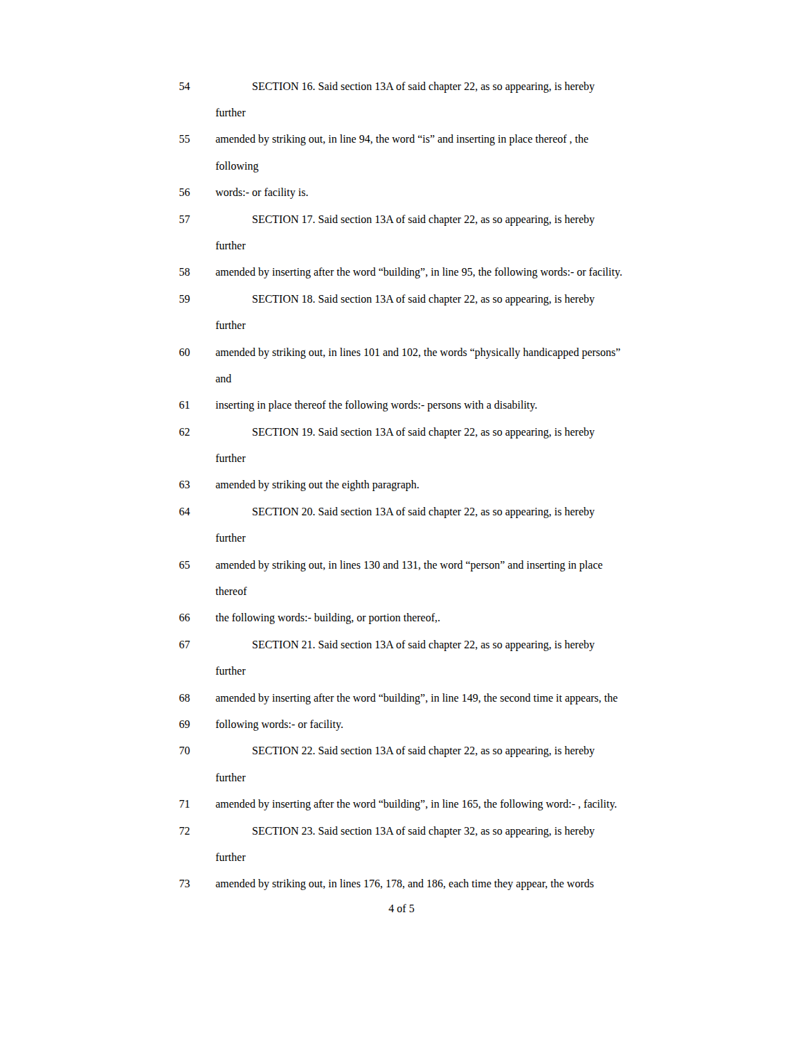54
SECTION 16. Said section 13A of said chapter 22, as so appearing, is hereby further
55
amended by striking out, in line 94, the word “is” and inserting in place thereof , the following
56
words:- or facility is.
57
SECTION 17. Said section 13A of said chapter 22, as so appearing, is hereby further
58
amended by inserting after the word “building”, in line 95, the following words:- or facility.
59
SECTION 18. Said section 13A of said chapter 22, as so appearing, is hereby further
60
amended by striking out, in lines 101 and 102, the words “physically handicapped persons” and
61
inserting in place thereof the following words:- persons with a disability.
62
SECTION 19. Said section 13A of said chapter 22, as so appearing, is hereby further
63
amended by striking out the eighth paragraph.
64
SECTION 20. Said section 13A of said chapter 22, as so appearing, is hereby further
65
amended by striking out, in lines 130 and 131, the word “person” and inserting in place thereof
66
the following words:- building, or portion thereof,.
67
SECTION 21. Said section 13A of said chapter 22, as so appearing, is hereby further
68
amended by inserting after the word “building”, in line 149, the second time it appears, the
69
following words:- or facility.
70
SECTION 22. Said section 13A of said chapter 22, as so appearing, is hereby further
71
amended by inserting after the word “building”, in line 165, the following word:- , facility.
72
SECTION 23. Said section 13A of said chapter 32, as so appearing, is hereby further
73
amended by striking out, in lines 176, 178, and 186, each time they appear, the words
4 of 5